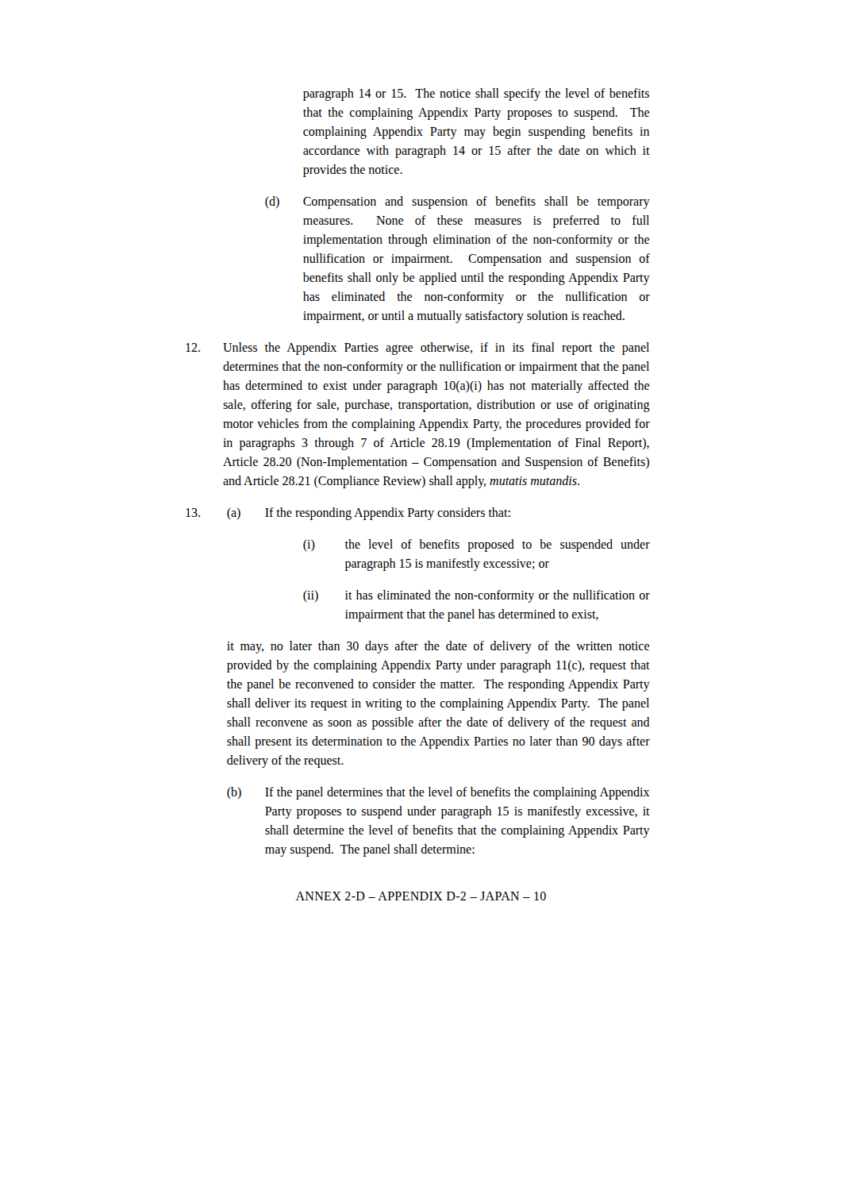paragraph 14 or 15. The notice shall specify the level of benefits that the complaining Appendix Party proposes to suspend. The complaining Appendix Party may begin suspending benefits in accordance with paragraph 14 or 15 after the date on which it provides the notice.
(d) Compensation and suspension of benefits shall be temporary measures. None of these measures is preferred to full implementation through elimination of the non-conformity or the nullification or impairment. Compensation and suspension of benefits shall only be applied until the responding Appendix Party has eliminated the non-conformity or the nullification or impairment, or until a mutually satisfactory solution is reached.
12. Unless the Appendix Parties agree otherwise, if in its final report the panel determines that the non-conformity or the nullification or impairment that the panel has determined to exist under paragraph 10(a)(i) has not materially affected the sale, offering for sale, purchase, transportation, distribution or use of originating motor vehicles from the complaining Appendix Party, the procedures provided for in paragraphs 3 through 7 of Article 28.19 (Implementation of Final Report), Article 28.20 (Non-Implementation – Compensation and Suspension of Benefits) and Article 28.21 (Compliance Review) shall apply, mutatis mutandis.
13.(a) If the responding Appendix Party considers that:
(i) the level of benefits proposed to be suspended under paragraph 15 is manifestly excessive; or
(ii) it has eliminated the non-conformity or the nullification or impairment that the panel has determined to exist,
it may, no later than 30 days after the date of delivery of the written notice provided by the complaining Appendix Party under paragraph 11(c), request that the panel be reconvened to consider the matter. The responding Appendix Party shall deliver its request in writing to the complaining Appendix Party. The panel shall reconvene as soon as possible after the date of delivery of the request and shall present its determination to the Appendix Parties no later than 90 days after delivery of the request.
(b) If the panel determines that the level of benefits the complaining Appendix Party proposes to suspend under paragraph 15 is manifestly excessive, it shall determine the level of benefits that the complaining Appendix Party may suspend. The panel shall determine:
ANNEX 2-D – APPENDIX D-2 – JAPAN – 10